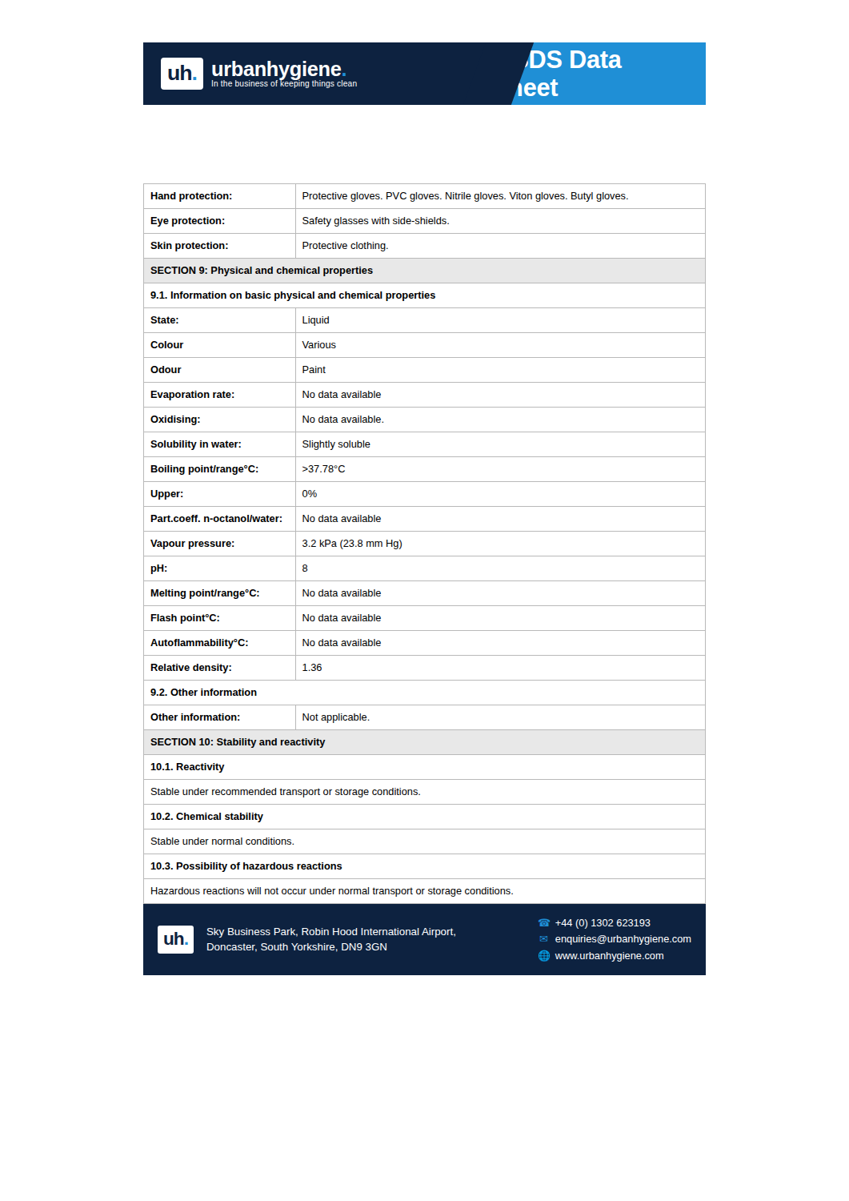uh.
urbanhygiene.
In the business of keeping things clean
MSDS Data Sheet
| Hand protection: | Protective gloves. PVC gloves. Nitrile gloves. Viton gloves. Butyl gloves. |
| Eye protection: | Safety glasses with side-shields. |
| Skin protection: | Protective clothing. |
| SECTION 9: Physical and chemical properties |
| 9.1. Information on basic physical and chemical properties |
| State: | Liquid |
| Colour | Various |
| Odour | Paint |
| Evaporation rate: | No data available |
| Oxidising: | No data available. |
| Solubility in water: | Slightly soluble |
| Boiling point/range°C: | >37.78°C |
| Upper: | 0% |
| Part.coeff. n-octanol/water: | No data available |
| Vapour pressure: | 3.2 kPa (23.8 mm Hg) |
| pH: | 8 |
| Melting point/range°C: | No data available |
| Flash point°C: | No data available |
| Autoflammability°C: | No data available |
| Relative density: | 1.36 |
| 9.2. Other information |
| Other information: | Not applicable. |
| SECTION 10: Stability and reactivity |
| 10.1. Reactivity |
| Stable under recommended transport or storage conditions. |
| 10.2. Chemical stability |
| Stable under normal conditions. |
| 10.3. Possibility of hazardous reactions |
| Hazardous reactions will not occur under normal transport or storage conditions. |
uh.
Sky Business Park, Robin Hood International Airport,
Doncaster, South Yorkshire, DN9 3GN
☎+44 (0) 1302 623193
✉enquiries@urbanhygiene.com
🌐www.urbanhygiene.com